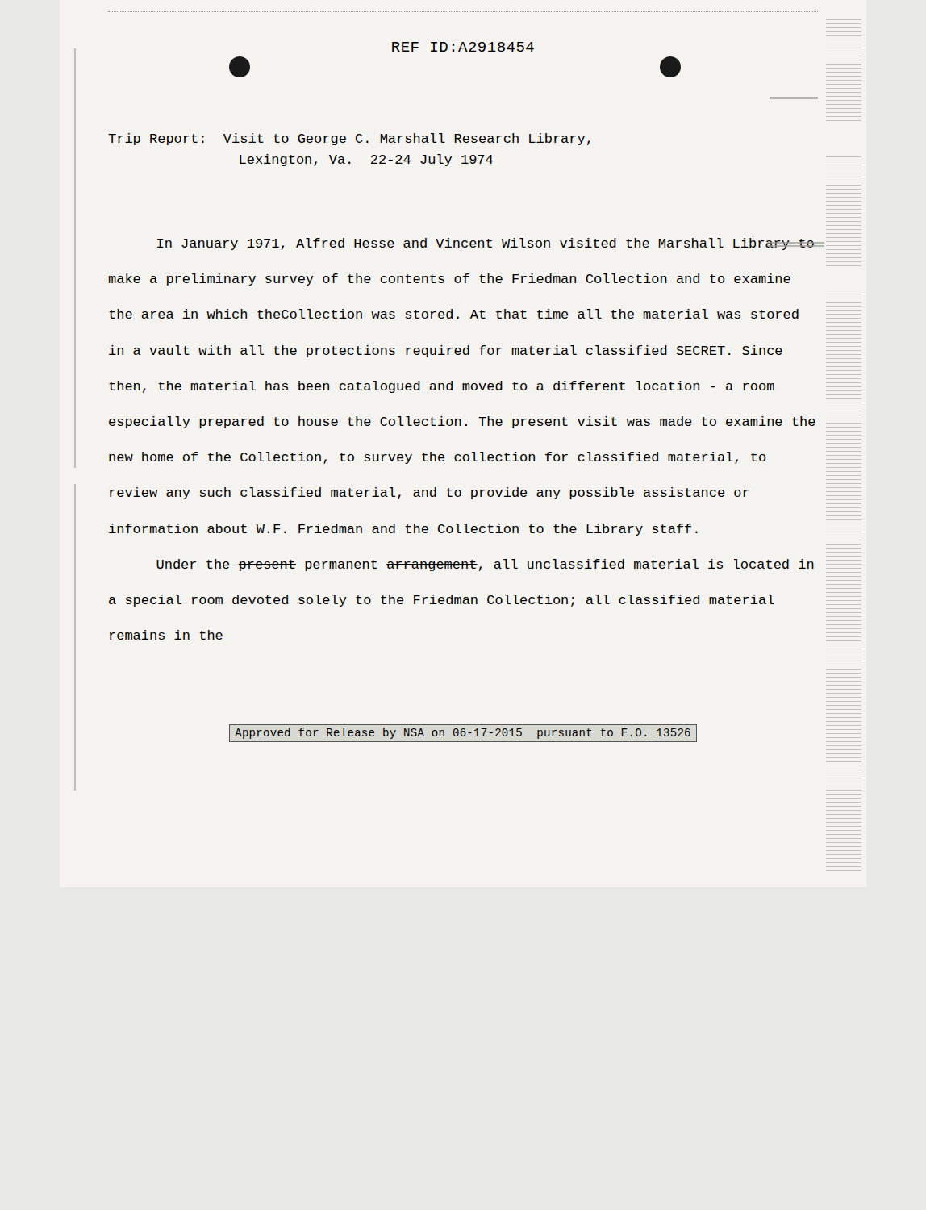REF ID:A2918454
Trip Report: Visit to George C. Marshall Research Library,
Lexington, Va. 22-24 July 1974
In January 1971, Alfred Hesse and Vincent Wilson visited the Marshall Library to make a preliminary survey of the contents of the Friedman Collection and to examine the area in which theCollection was stored. At that time all the material was stored in a vault with all the protections required for material classified SECRET. Since then, the material has been catalogued and moved to a different location - a room especially prepared to house the Collection. The present visit was made to examine the new home of the Collection, to survey the collection for classified material, to review any such classified material, and to provide any possible assistance or information about W.F. Friedman and the Collection to the Library staff.
Under the present permanent arrangement, all unclassified material is located in a special room devoted solely to the Friedman Collection; all classified material remains in the
Approved for Release by NSA on 06-17-2015 pursuant to E.O. 13526